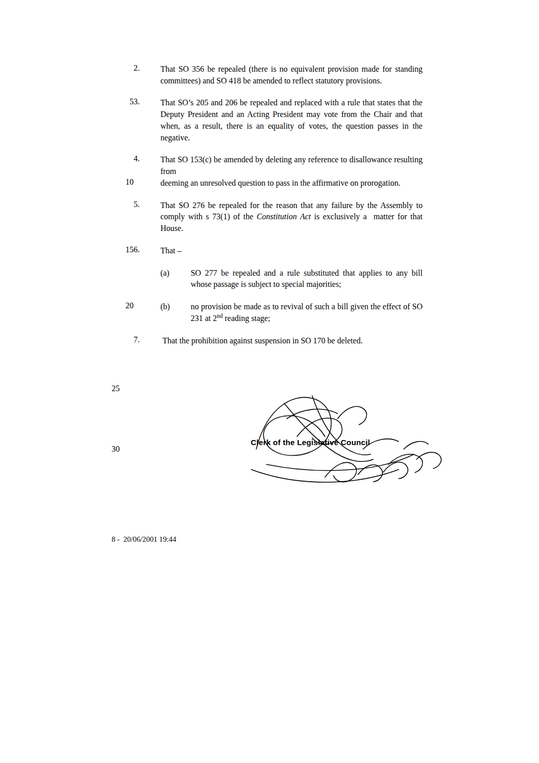| | 2. | That SO 356 be repealed (there is no equivalent provision made for standing committees) and SO 418 be amended to reflect statutory provisions. |
| 5 | 3. | That SO’s 205 and 206 be repealed and replaced with a rule that states that the Deputy President and an Acting President may vote from the Chair and that when, as a result, there is an equality of votes, the question passes in the negative. |
| | 4. | That SO 153(c) be amended by deleting any reference to disallowance resulting from |
| 10 | | deeming an unresolved question to pass in the affirmative on prorogation. |
| | 5. | That SO 276 be repealed for the reason that any failure by the Assembly to comply with s 73(1) of the Constitution Act is exclusively a matter for that House. |
| 15 | 6. | That – |
| | | / (a) / SO 277 be repealed and a rule substituted that applies to any bill whose passage is subject to special majorities; / |
| 20 | | / (b) / no provision be made as to revival of such a bill given the effect of SO 231 at 2 nd reading stage; / |
| | 7. | That the prohibition against suspension in SO 170 be deleted. |
25
30
Clerk of the Legislative Council
8 - 20/06/2001 19:44